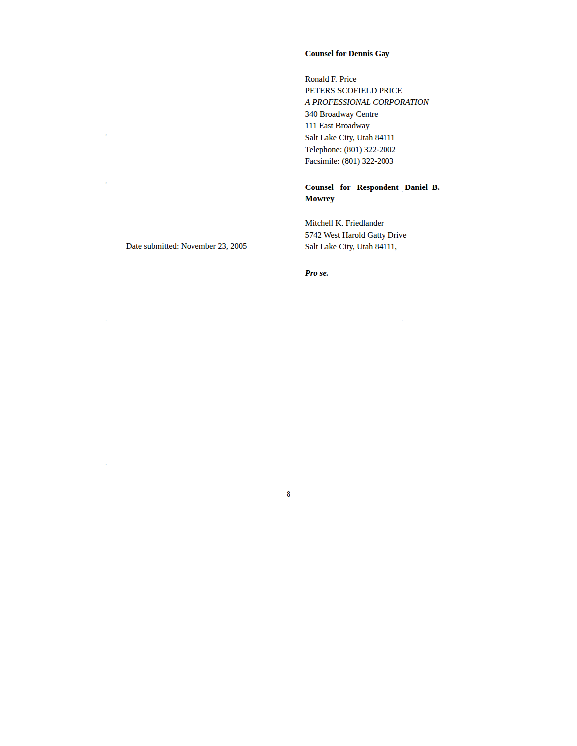, , . . . .
Counsel for Dennis Gay
Ronald F. Price
PETERS SCOFIELD PRICE
A PROFESSIONAL CORPORATION
340 Broadway Centre
111 East Broadway
Salt Lake City, Utah 84111
Telephone: (801) 322-2002
Facsimile: (801) 322-2003
Counsel for Respondent Daniel B.
Mowrey
Mitchell K. Friedlander
5742 West Harold Gatty Drive
Salt Lake City, Utah 84111,
Pro se.
Date submitted: November 23, 2005
8